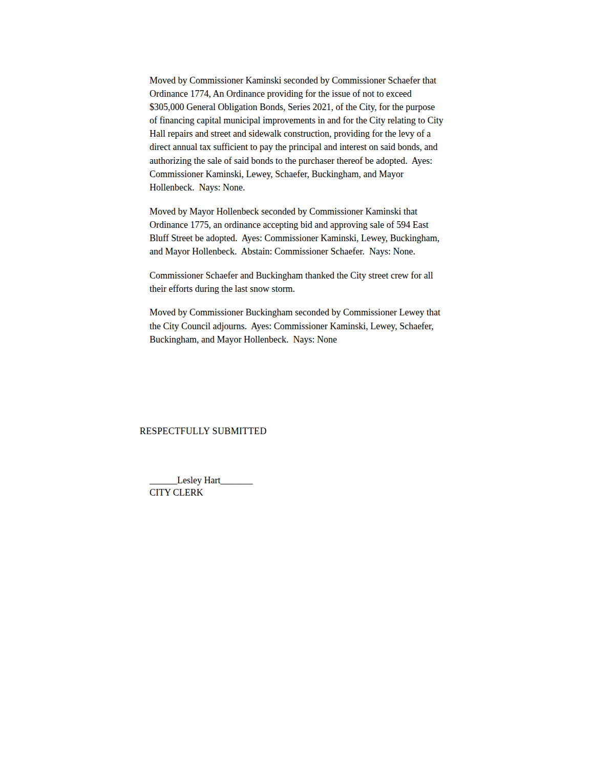Moved by Commissioner Kaminski seconded by Commissioner Schaefer that Ordinance 1774, An Ordinance providing for the issue of not to exceed $305,000 General Obligation Bonds, Series 2021, of the City, for the purpose of financing capital municipal improvements in and for the City relating to City Hall repairs and street and sidewalk construction, providing for the levy of a direct annual tax sufficient to pay the principal and interest on said bonds, and authorizing the sale of said bonds to the purchaser thereof be adopted. Ayes: Commissioner Kaminski, Lewey, Schaefer, Buckingham, and Mayor Hollenbeck. Nays: None.
Moved by Mayor Hollenbeck seconded by Commissioner Kaminski that Ordinance 1775, an ordinance accepting bid and approving sale of 594 East Bluff Street be adopted. Ayes: Commissioner Kaminski, Lewey, Buckingham, and Mayor Hollenbeck. Abstain: Commissioner Schaefer. Nays: None.
Commissioner Schaefer and Buckingham thanked the City street crew for all their efforts during the last snow storm.
Moved by Commissioner Buckingham seconded by Commissioner Lewey that the City Council adjourns. Ayes: Commissioner Kaminski, Lewey, Schaefer, Buckingham, and Mayor Hollenbeck. Nays: None
RESPECTFULLY SUBMITTED
______Lesley Hart_______
CITY CLERK